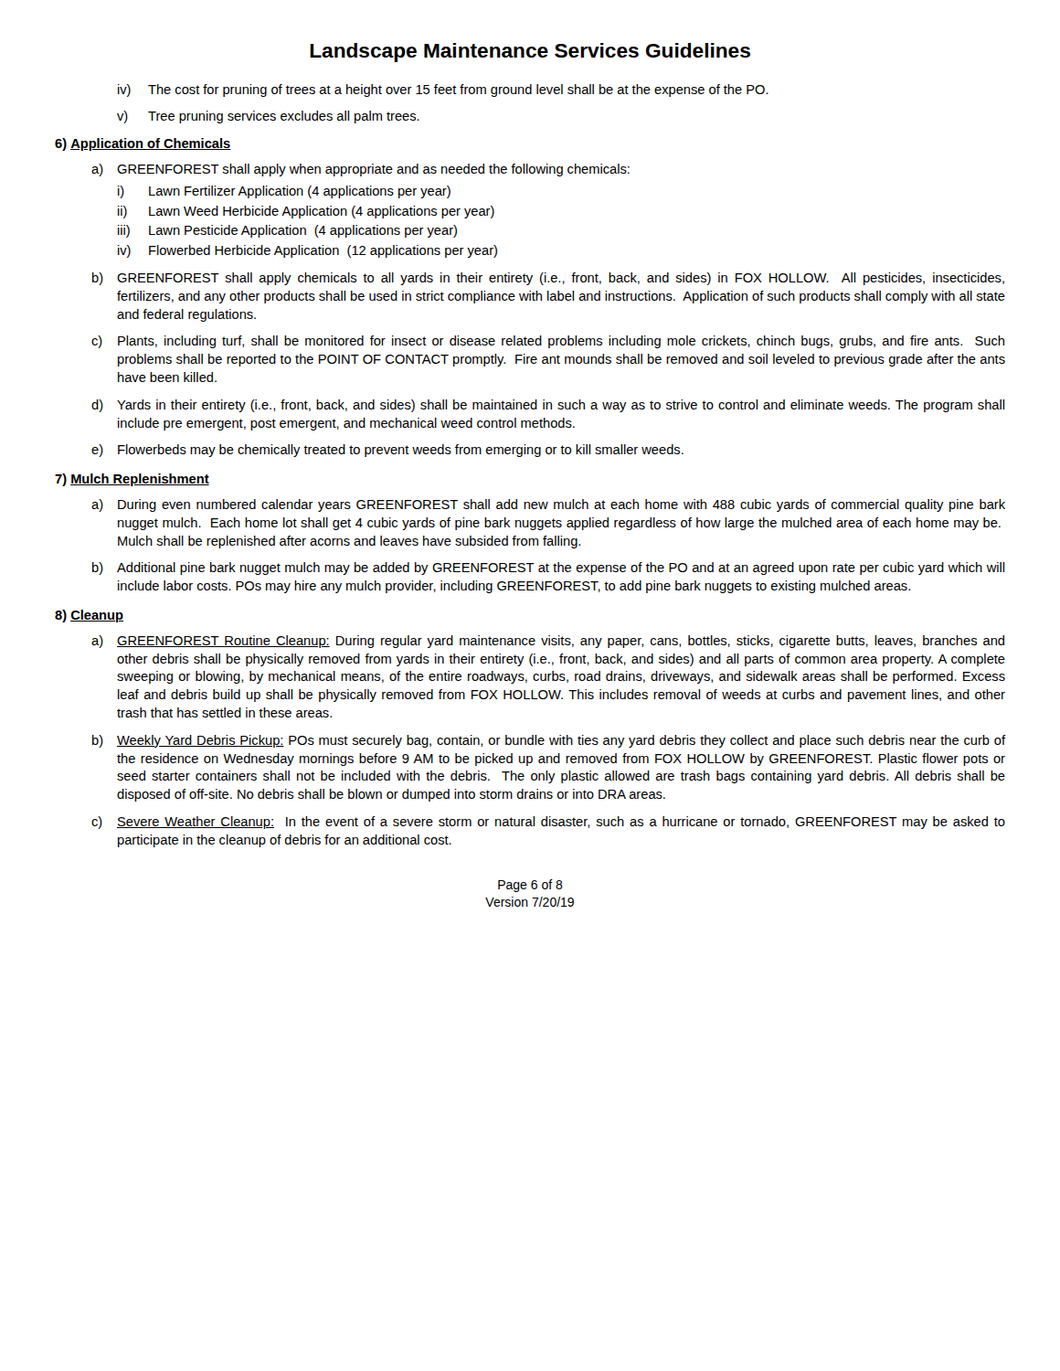Landscape Maintenance Services Guidelines
iv) The cost for pruning of trees at a height over 15 feet from ground level shall be at the expense of the PO.
v) Tree pruning services excludes all palm trees.
6) Application of Chemicals
a) GREENFOREST shall apply when appropriate and as needed the following chemicals:
i) Lawn Fertilizer Application (4 applications per year)
ii) Lawn Weed Herbicide Application (4 applications per year)
iii) Lawn Pesticide Application (4 applications per year)
iv) Flowerbed Herbicide Application (12 applications per year)
b) GREENFOREST shall apply chemicals to all yards in their entirety (i.e., front, back, and sides) in FOX HOLLOW. All pesticides, insecticides, fertilizers, and any other products shall be used in strict compliance with label and instructions. Application of such products shall comply with all state and federal regulations.
c) Plants, including turf, shall be monitored for insect or disease related problems including mole crickets, chinch bugs, grubs, and fire ants. Such problems shall be reported to the POINT OF CONTACT promptly. Fire ant mounds shall be removed and soil leveled to previous grade after the ants have been killed.
d) Yards in their entirety (i.e., front, back, and sides) shall be maintained in such a way as to strive to control and eliminate weeds. The program shall include pre emergent, post emergent, and mechanical weed control methods.
e) Flowerbeds may be chemically treated to prevent weeds from emerging or to kill smaller weeds.
7) Mulch Replenishment
a) During even numbered calendar years GREENFOREST shall add new mulch at each home with 488 cubic yards of commercial quality pine bark nugget mulch. Each home lot shall get 4 cubic yards of pine bark nuggets applied regardless of how large the mulched area of each home may be. Mulch shall be replenished after acorns and leaves have subsided from falling.
b) Additional pine bark nugget mulch may be added by GREENFOREST at the expense of the PO and at an agreed upon rate per cubic yard which will include labor costs. POs may hire any mulch provider, including GREENFOREST, to add pine bark nuggets to existing mulched areas.
8) Cleanup
a) GREENFOREST Routine Cleanup: During regular yard maintenance visits, any paper, cans, bottles, sticks, cigarette butts, leaves, branches and other debris shall be physically removed from yards in their entirety (i.e., front, back, and sides) and all parts of common area property. A complete sweeping or blowing, by mechanical means, of the entire roadways, curbs, road drains, driveways, and sidewalk areas shall be performed. Excess leaf and debris build up shall be physically removed from FOX HOLLOW. This includes removal of weeds at curbs and pavement lines, and other trash that has settled in these areas.
b) Weekly Yard Debris Pickup: POs must securely bag, contain, or bundle with ties any yard debris they collect and place such debris near the curb of the residence on Wednesday mornings before 9 AM to be picked up and removed from FOX HOLLOW by GREENFOREST. Plastic flower pots or seed starter containers shall not be included with the debris. The only plastic allowed are trash bags containing yard debris. All debris shall be disposed of off-site. No debris shall be blown or dumped into storm drains or into DRA areas.
c) Severe Weather Cleanup: In the event of a severe storm or natural disaster, such as a hurricane or tornado, GREENFOREST may be asked to participate in the cleanup of debris for an additional cost.
Page 6 of 8
Version 7/20/19